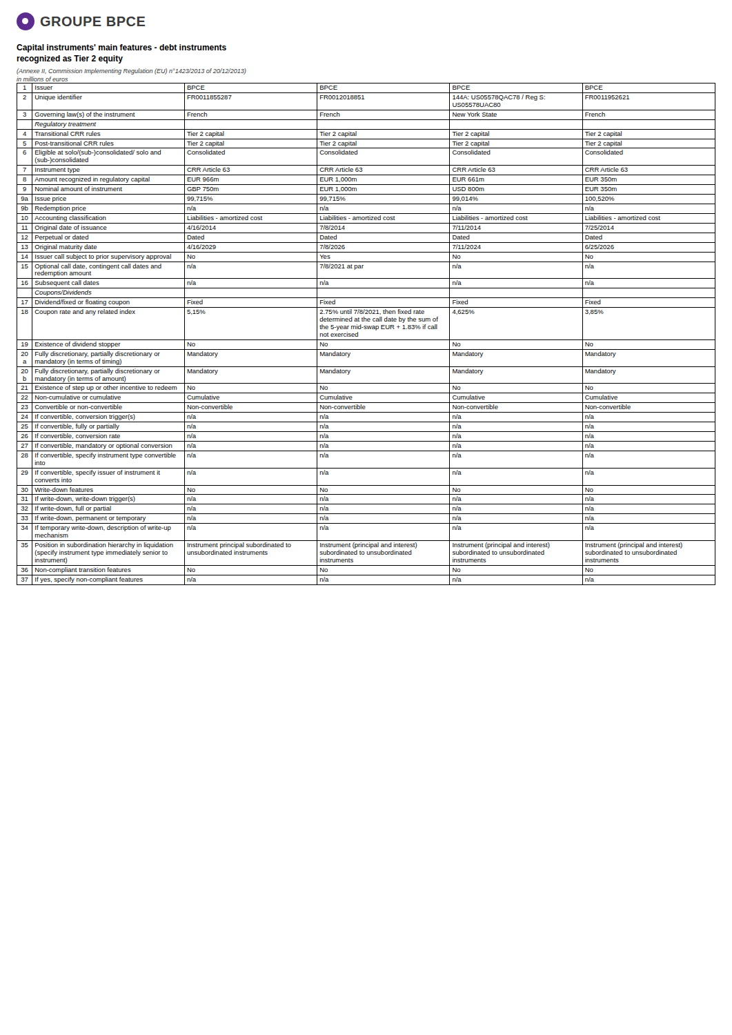GROUPE BPCE
Capital instruments' main features - debt instruments
recognized as Tier 2 equity
(Annexe II, Commission Implementing Regulation (EU) n°1423/2013 of 20/12/2013)
in millions of euros
| 1 | Issuer | BPCE | BPCE | BPCE | BPCE |
| 2 | Unique identifier | FR0011855287 | FR0012018851 | 144A: US05578QAC78 / Reg S: US05578UAC80 | FR0011952621 |
| 3 | Governing law(s) of the instrument | French | French | New York State | French |
| | Regulatory treatment | | | | |
| 4 | Transitional CRR rules | Tier 2 capital | Tier 2 capital | Tier 2 capital | Tier 2 capital |
| 5 | Post-transitional CRR rules | Tier 2 capital | Tier 2 capital | Tier 2 capital | Tier 2 capital |
| 6 | Eligible at solo/(sub-)consolidated/ solo and (sub-)consolidated | Consolidated | Consolidated | Consolidated | Consolidated |
| 7 | Instrument type | CRR Article 63 | CRR Article 63 | CRR Article 63 | CRR Article 63 |
| 8 | Amount recognized in regulatory capital | EUR 966m | EUR 1,000m | EUR 661m | EUR 350m |
| 9 | Nominal amount of instrument | GBP 750m | EUR 1,000m | USD 800m | EUR 350m |
| 9a | Issue price | 99,715% | 99,715% | 99,014% | 100,520% |
| 9b | Redemption price | n/a | n/a | n/a | n/a |
| 10 | Accounting classification | Liabilities - amortized cost | Liabilities - amortized cost | Liabilities - amortized cost | Liabilities - amortized cost |
| 11 | Original date of issuance | 4/16/2014 | 7/8/2014 | 7/11/2014 | 7/25/2014 |
| 12 | Perpetual or dated | Dated | Dated | Dated | Dated |
| 13 | Original maturity date | 4/16/2029 | 7/8/2026 | 7/11/2024 | 6/25/2026 |
| 14 | Issuer call subject to prior supervisory approval | No | Yes | No | No |
| 15 | Optional call date, contingent call dates and redemption amount | n/a | 7/8/2021 at par | n/a | n/a |
| 16 | Subsequent call dates | n/a | n/a | n/a | n/a |
| | Coupons/Dividends | | | | |
| 17 | Dividend/fixed or floating coupon | Fixed | Fixed | Fixed | Fixed |
| 18 | Coupon rate and any related index | 5,15% | 2.75% until 7/8/2021, then fixed rate determined at the call date by the sum of the 5-year mid-swap EUR + 1.83% if call not exercised | 4,625% | 3,85% |
| 19 | Existence of dividend stopper | No | No | No | No |
| 20a | Fully discretionary, partially discretionary or mandatory (in terms of timing) | Mandatory | Mandatory | Mandatory | Mandatory |
| 20b | Fully discretionary, partially discretionary or mandatory (in terms of amount) | Mandatory | Mandatory | Mandatory | Mandatory |
| 21 | Existence of step up or other incentive to redeem | No | No | No | No |
| 22 | Non-cumulative or cumulative | Cumulative | Cumulative | Cumulative | Cumulative |
| 23 | Convertible or non-convertible | Non-convertible | Non-convertible | Non-convertible | Non-convertible |
| 24 | If convertible, conversion trigger(s) | n/a | n/a | n/a | n/a |
| 25 | If convertible, fully or partially | n/a | n/a | n/a | n/a |
| 26 | If convertible, conversion rate | n/a | n/a | n/a | n/a |
| 27 | If convertible, mandatory or optional conversion | n/a | n/a | n/a | n/a |
| 28 | If convertible, specify instrument type convertible into | n/a | n/a | n/a | n/a |
| 29 | If convertible, specify issuer of instrument it converts into | n/a | n/a | n/a | n/a |
| 30 | Write-down features | No | No | No | No |
| 31 | If write-down, write-down trigger(s) | n/a | n/a | n/a | n/a |
| 32 | If write-down, full or partial | n/a | n/a | n/a | n/a |
| 33 | If write-down, permanent or temporary | n/a | n/a | n/a | n/a |
| 34 | If temporary write-down, description of write-up mechanism | n/a | n/a | n/a | n/a |
| 35 | Position in subordination hierarchy in liquidation (specify instrument type immediately senior to instrument) | Instrument principal subordinated to unsubordinated instruments | Instrument (principal and interest) subordinated to unsubordinated instruments | Instrument (principal and interest) subordinated to unsubordinated instruments | Instrument (principal and interest) subordinated to unsubordinated instruments |
| 36 | Non-compliant transition features | No | No | No | No |
| 37 | If yes, specify non-compliant features | n/a | n/a | n/a | n/a |